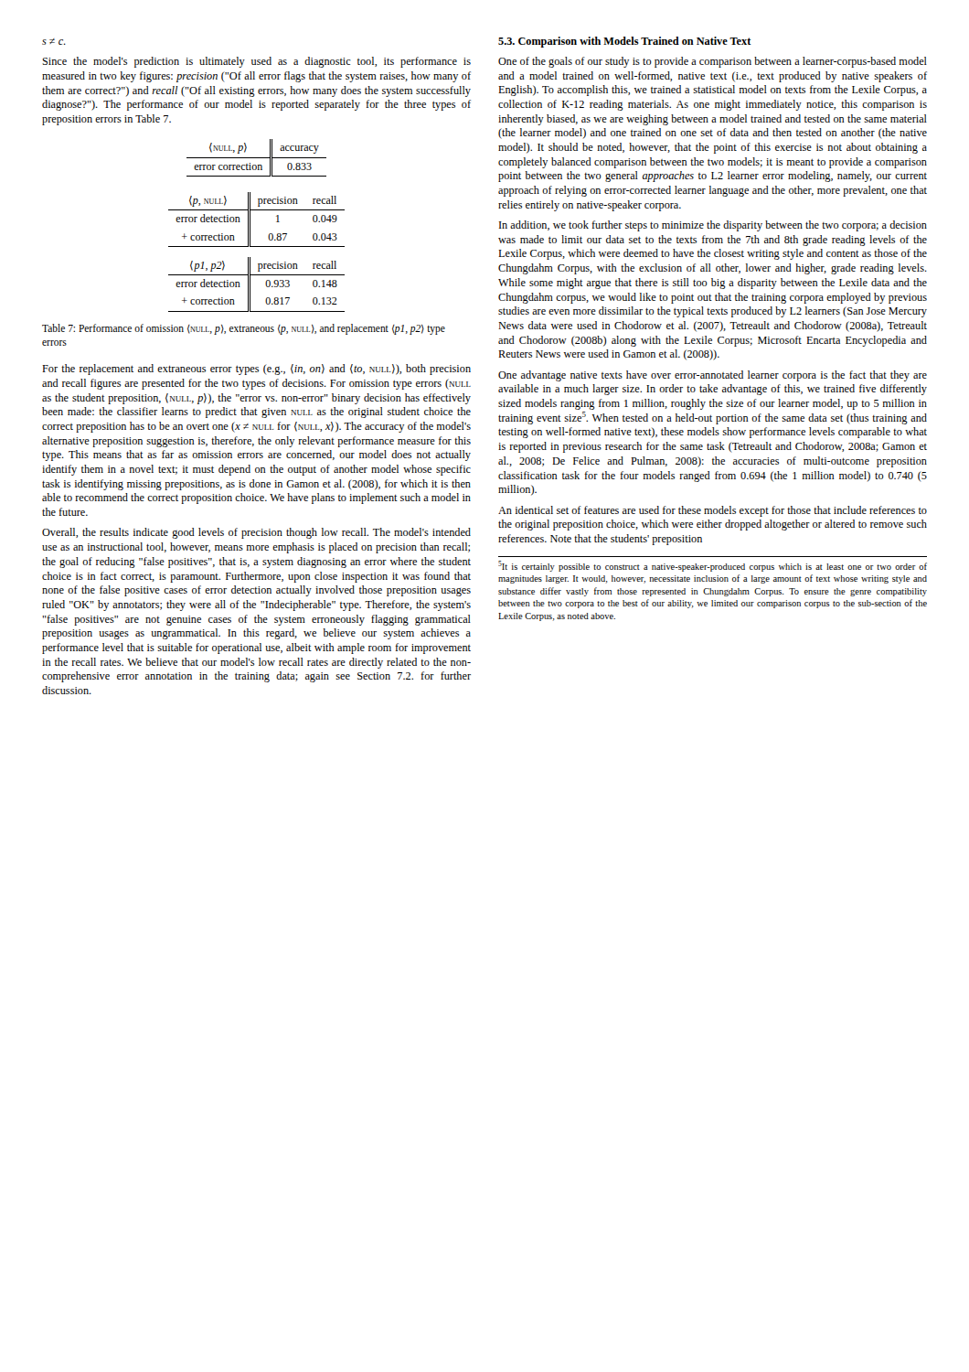s ≠ c.
Since the model's prediction is ultimately used as a diagnostic tool, its performance is measured in two key figures: precision ("Of all error flags that the system raises, how many of them are correct?") and recall ("Of all existing errors, how many does the system successfully diagnose?"). The performance of our model is reported separately for the three types of preposition errors in Table 7.
| ⟨ null , p ⟩ | accuracy |
| --- | --- |
| error correction | 0.833 |
| ⟨ p , null ⟩ | precision | recall |
| --- | --- | --- |
| error detection | 1 | 0.049 |
| + correction | 0.87 | 0.043 |
| ⟨ p1 , p2 ⟩ | precision | recall |
| --- | --- | --- |
| error detection | 0.933 | 0.148 |
| + correction | 0.817 | 0.132 |
Table 7: Performance of omission ⟨null, p⟩, extraneous ⟨p, null⟩, and replacement ⟨p1, p2⟩ type errors
For the replacement and extraneous error types (e.g., ⟨in, on⟩ and ⟨to, null⟩), both precision and recall figures are presented for the two types of decisions. For omission type errors (null as the student preposition, ⟨null, p⟩), the "error vs. non-error" binary decision has effectively been made: the classifier learns to predict that given null as the original student choice the correct preposition has to be an overt one (x ≠ null for ⟨null, x⟩). The accuracy of the model's alternative preposition suggestion is, therefore, the only relevant performance measure for this type. This means that as far as omission errors are concerned, our model does not actually identify them in a novel text; it must depend on the output of another model whose specific task is identifying missing prepositions, as is done in Gamon et al. (2008), for which it is then able to recommend the correct proposition choice. We have plans to implement such a model in the future.
Overall, the results indicate good levels of precision though low recall. The model's intended use as an instructional tool, however, means more emphasis is placed on precision than recall; the goal of reducing "false positives", that is, a system diagnosing an error where the student choice is in fact correct, is paramount. Furthermore, upon close inspection it was found that none of the false positive cases of error detection actually involved those preposition usages ruled "OK" by annotators; they were all of the "Indecipherable" type. Therefore, the system's "false positives" are not genuine cases of the system erroneously flagging grammatical preposition usages as ungrammatical. In this regard, we believe our system achieves a performance level that is suitable for operational use, albeit with ample room for improvement in the recall rates. We believe that our model's low recall rates are directly related to the non-comprehensive error annotation in the training data; again see Section 7.2. for further discussion.
5.3. Comparison with Models Trained on Native Text
One of the goals of our study is to provide a comparison between a learner-corpus-based model and a model trained on well-formed, native text (i.e., text produced by native speakers of English). To accomplish this, we trained a statistical model on texts from the Lexile Corpus, a collection of K-12 reading materials. As one might immediately notice, this comparison is inherently biased, as we are weighing between a model trained and tested on the same material (the learner model) and one trained on one set of data and then tested on another (the native model). It should be noted, however, that the point of this exercise is not about obtaining a completely balanced comparison between the two models; it is meant to provide a comparison point between the two general approaches to L2 learner error modeling, namely, our current approach of relying on error-corrected learner language and the other, more prevalent, one that relies entirely on native-speaker corpora.
In addition, we took further steps to minimize the disparity between the two corpora; a decision was made to limit our data set to the texts from the 7th and 8th grade reading levels of the Lexile Corpus, which were deemed to have the closest writing style and content as those of the Chungdahm Corpus, with the exclusion of all other, lower and higher, grade reading levels. While some might argue that there is still too big a disparity between the Lexile data and the Chungdahm corpus, we would like to point out that the training corpora employed by previous studies are even more dissimilar to the typical texts produced by L2 learners (San Jose Mercury News data were used in Chodorow et al. (2007), Tetreault and Chodorow (2008a), Tetreault and Chodorow (2008b) along with the Lexile Corpus; Microsoft Encarta Encyclopedia and Reuters News were used in Gamon et al. (2008)).
One advantage native texts have over error-annotated learner corpora is the fact that they are available in a much larger size. In order to take advantage of this, we trained five differently sized models ranging from 1 million, roughly the size of our learner model, up to 5 million in training event size5. When tested on a held-out portion of the same data set (thus training and testing on well-formed native text), these models show performance levels comparable to what is reported in previous research for the same task (Tetreault and Chodorow, 2008a; Gamon et al., 2008; De Felice and Pulman, 2008): the accuracies of multi-outcome preposition classification task for the four models ranged from 0.694 (the 1 million model) to 0.740 (5 million).
An identical set of features are used for these models except for those that include references to the original preposition choice, which were either dropped altogether or altered to remove such references. Note that the students' preposition
5It is certainly possible to construct a native-speaker-produced corpus which is at least one or two order of magnitudes larger. It would, however, necessitate inclusion of a large amount of text whose writing style and substance differ vastly from those represented in Chungdahm Corpus. To ensure the genre compatibility between the two corpora to the best of our ability, we limited our comparison corpus to the sub-section of the Lexile Corpus, as noted above.